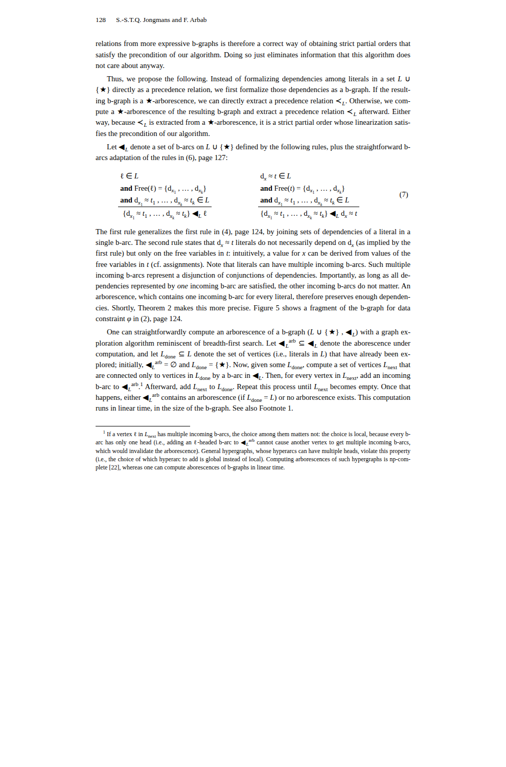128 S.-S.T.Q. Jongmans and F. Arbab
relations from more expressive b-graphs is therefore a correct way of obtaining strict partial orders that satisfy the precondition of our algorithm. Doing so just eliminates information that this algorithm does not care about anyway.
Thus, we propose the following. Instead of formalizing dependencies among literals in a set L ∪ {★} directly as a precedence relation, we first formalize those dependencies as a b-graph. If the resulting b-graph is a ★-arborescence, we can directly extract a precedence relation ≺L. Otherwise, we compute a ★-arborescence of the resulting b-graph and extract a precedence relation ≺L afterward. Either way, because ≺L is extracted from a ★-arborescence, it is a strict partial order whose linearization satisfies the precondition of our algorithm.
Let ◀L denote a set of b-arcs on L ∪ {★} defined by the following rules, plus the straightforward b-arcs adaptation of the rules in (6), page 127:
| / ℓ ∈ L / / and Free(ℓ) = {d x 1 , … , d x k } / / and d x 1 ≈ t 1 , … , d x k ≈ t k ∈ L / / {d x 1 ≈ t 1 , … , d x k ≈ t k } ◀ L ℓ / | / d x ≈ t ∈ L / / and Free( t ) = {d x 1 , … , d x k } / / and d x 1 ≈ t 1 , … , d x k ≈ t k ∈ L / / {d x 1 ≈ t 1 , … , d x k ≈ t k } ◀ L d x ≈ t / | (7) |
The first rule generalizes the first rule in (4), page 124, by joining sets of dependencies of a literal in a single b-arc. The second rule states that dx ≈ t literals do not necessarily depend on dx (as implied by the first rule) but only on the free variables in t: intuitively, a value for x can be derived from values of the free variables in t (cf. assignments). Note that literals can have multiple incoming b-arcs. Such multiple incoming b-arcs represent a disjunction of conjunctions of dependencies. Importantly, as long as all dependencies represented by one incoming b-arc are satisfied, the other incoming b-arcs do not matter. An arborescence, which contains one incoming b-arc for every literal, therefore preserves enough dependencies. Shortly, Theorem 2 makes this more precise. Figure 5 shows a fragment of the b-graph for data constraint φ in (2), page 124.
One can straightforwardly compute an arborescence of a b-graph (L ∪ {★} , ◀L) with a graph exploration algorithm reminiscent of breadth-first search. Let ◀Larb ⊆ ◀L denote the aborescence under computation, and let Ldone ⊆ L denote the set of vertices (i.e., literals in L) that have already been explored; initially, ◀Larb = ∅ and Ldone = {★}. Now, given some Ldone, compute a set of vertices Lnext that are connected only to vertices in Ldone by a b-arc in ◀L. Then, for every vertex in Lnext, add an incoming b-arc to ◀Larb.1 Afterward, add Lnext to Ldone. Repeat this process until Lnext becomes empty. Once that happens, either ◀Larb contains an arborescence (if Ldone = L) or no arborescence exists. This computation runs in linear time, in the size of the b-graph. See also Footnote 1.
1 If a vertex ℓ in Lnext has multiple incoming b-arcs, the choice among them matters not: the choice is local, because every b-arc has only one head (i.e., adding an ℓ-headed b-arc to ◀Larb cannot cause another vertex to get multiple incoming b-arcs, which would invalidate the arborescence). General hypergraphs, whose hyperarcs can have multiple heads, violate this property (i.e., the choice of which hyperarc to add is global instead of local). Computing arborescences of such hypergraphs is np-complete [22], whereas one can compute aborescences of b-graphs in linear time.